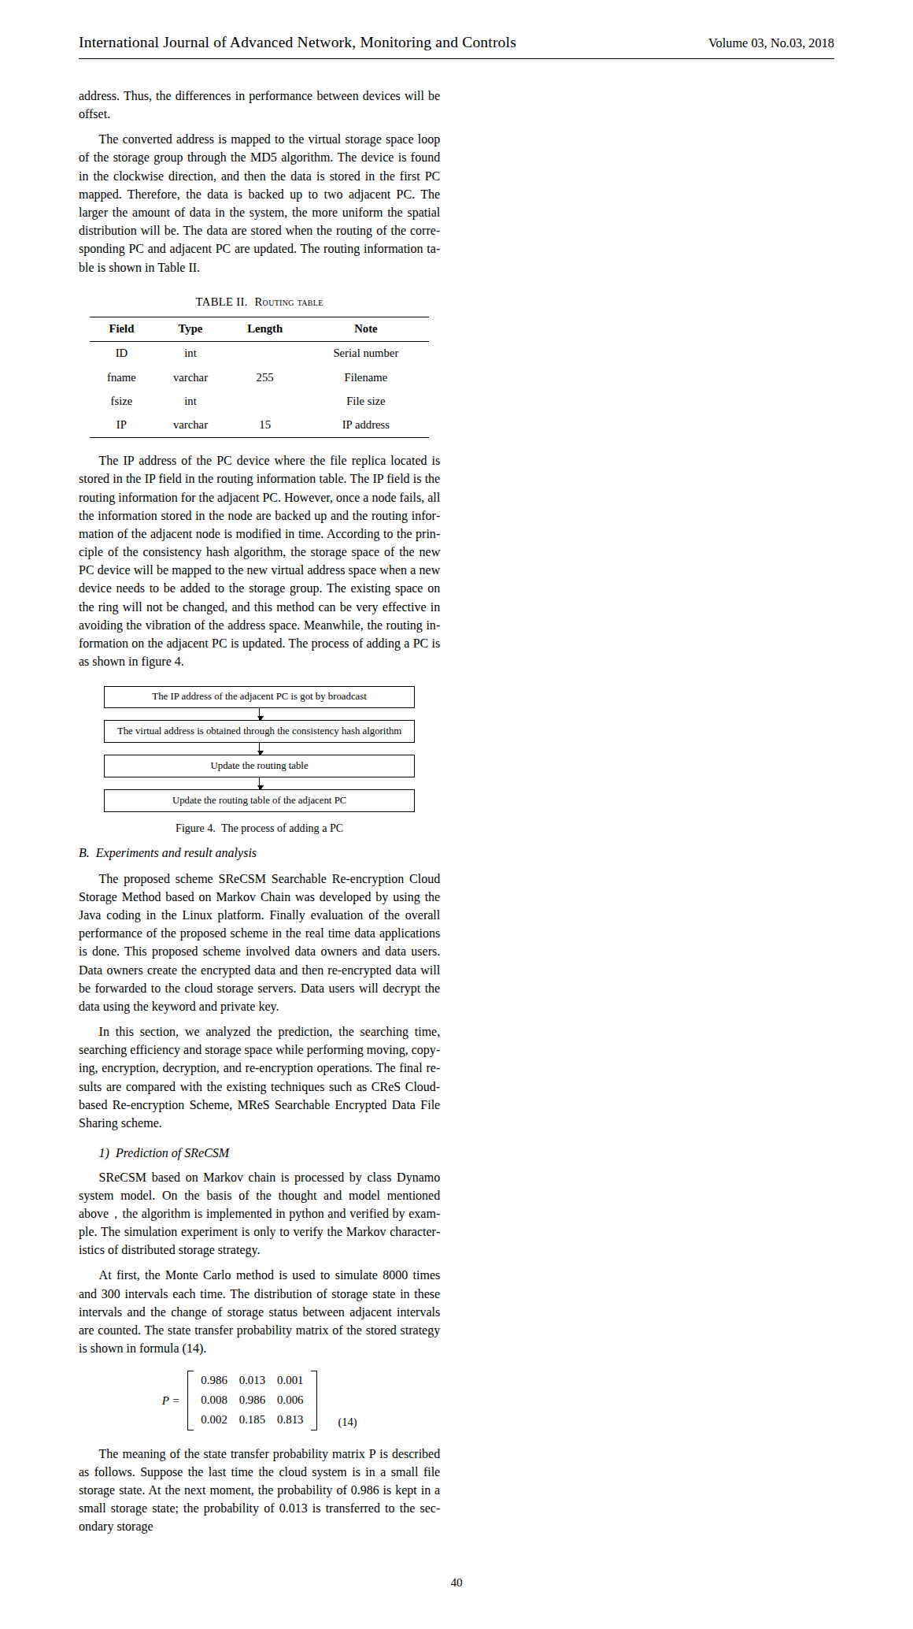International Journal of Advanced Network, Monitoring and Controls
Volume 03, No.03, 2018
address. Thus, the differences in performance between devices will be offset.
The converted address is mapped to the virtual storage space loop of the storage group through the MD5 algorithm. The device is found in the clockwise direction, and then the data is stored in the first PC mapped. Therefore, the data is backed up to two adjacent PC. The larger the amount of data in the system, the more uniform the spatial distribution will be. The data are stored when the routing of the corresponding PC and adjacent PC are updated. The routing information table is shown in Table II.
TABLE II. Routing table
| Field | Type | Length | Note |
| --- | --- | --- | --- |
| ID | int | | Serial number |
| fname | varchar | 255 | Filename |
| fsize | int | | File size |
| IP | varchar | 15 | IP address |
The IP address of the PC device where the file replica located is stored in the IP field in the routing information table. The IP field is the routing information for the adjacent PC. However, once a node fails, all the information stored in the node are backed up and the routing information of the adjacent node is modified in time. According to the principle of the consistency hash algorithm, the storage space of the new PC device will be mapped to the new virtual address space when a new device needs to be added to the storage group. The existing space on the ring will not be changed, and this method can be very effective in avoiding the vibration of the address space. Meanwhile, the routing information on the adjacent PC is updated. The process of adding a PC is as shown in figure 4.
The IP address of the adjacent PC is got by broadcast
The virtual address is obtained through the consistency hash algorithm
Update the routing table
Update the routing table of the adjacent PC
Figure 4. The process of adding a PC
B. Experiments and result analysis
The proposed scheme SReCSM Searchable Re-encryption Cloud Storage Method based on Markov Chain was developed by using the Java coding in the Linux platform. Finally evaluation of the overall performance of the proposed scheme in the real time data applications is done. This proposed scheme involved data owners and data users. Data owners create the encrypted data and then re-encrypted data will be forwarded to the cloud storage servers. Data users will decrypt the data using the keyword and private key.
In this section, we analyzed the prediction, the searching time, searching efficiency and storage space while performing moving, copying, encryption, decryption, and re-encryption operations. The final results are compared with the existing techniques such as CReS Cloud-based Re-encryption Scheme, MReS Searchable Encrypted Data File Sharing scheme.
1) Prediction of SReCSM
SReCSM based on Markov chain is processed by class Dynamo system model. On the basis of the thought and model mentioned above，the algorithm is implemented in python and verified by example. The simulation experiment is only to verify the Markov characteristics of distributed storage strategy.
At first, the Monte Carlo method is used to simulate 8000 times and 300 intervals each time. The distribution of storage state in these intervals and the change of storage status between adjacent intervals are counted. The state transfer probability matrix of the stored strategy is shown in formula (14).
P =
| 0.986 | 0.013 | 0.001 |
| 0.008 | 0.986 | 0.006 |
| 0.002 | 0.185 | 0.813 |
(14)
The meaning of the state transfer probability matrix P is described as follows. Suppose the last time the cloud system is in a small file storage state. At the next moment, the probability of 0.986 is kept in a small storage state; the probability of 0.013 is transferred to the secondary storage
40